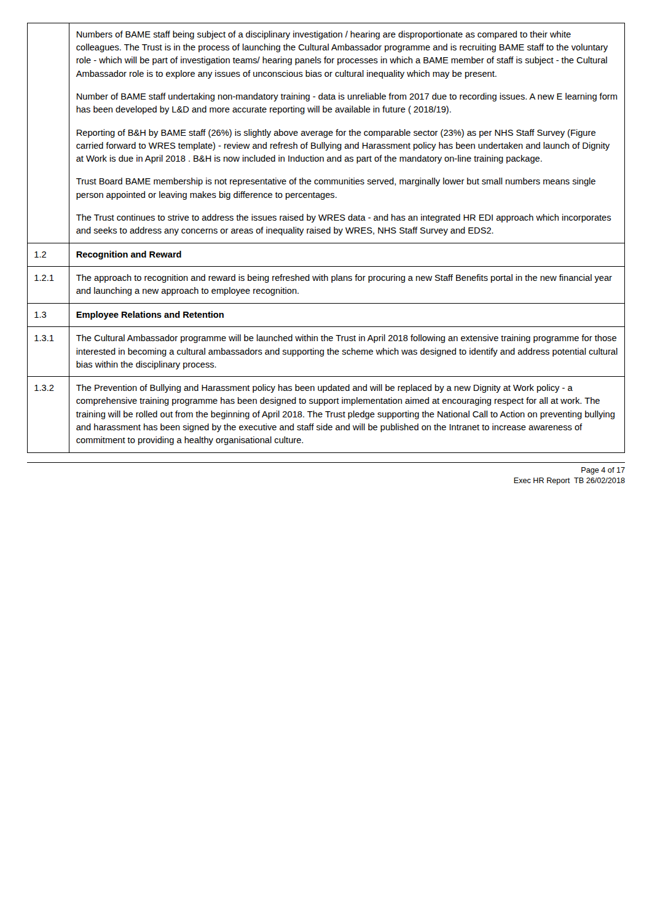| | Numbers of BAME staff being subject of a disciplinary investigation / hearing are disproportionate as compared to their white colleagues. The Trust is in the process of launching the Cultural Ambassador programme and is recruiting BAME staff to the voluntary role - which will be part of investigation teams/ hearing panels for processes in which a BAME member of staff is subject - the Cultural Ambassador role is to explore any issues of unconscious bias or cultural inequality which may be present. Number of BAME staff undertaking non-mandatory training - data is unreliable from 2017 due to recording issues. A new E learning form has been developed by L&D and more accurate reporting will be available in future ( 2018/19). Reporting of B&H by BAME staff (26%) is slightly above average for the comparable sector (23%) as per NHS Staff Survey (Figure carried forward to WRES template) - review and refresh of Bullying and Harassment policy has been undertaken and launch of Dignity at Work is due in April 2018 . B&H is now included in Induction and as part of the mandatory on-line training package. Trust Board BAME membership is not representative of the communities served, marginally lower but small numbers means single person appointed or leaving makes big difference to percentages. The Trust continues to strive to address the issues raised by WRES data - and has an integrated HR EDI approach which incorporates and seeks to address any concerns or areas of inequality raised by WRES, NHS Staff Survey and EDS2. |
| 1.2 | Recognition and Reward |
| 1.2.1 | The approach to recognition and reward is being refreshed with plans for procuring a new Staff Benefits portal in the new financial year and launching a new approach to employee recognition. |
| 1.3 | Employee Relations and Retention |
| 1.3.1 | The Cultural Ambassador programme will be launched within the Trust in April 2018 following an extensive training programme for those interested in becoming a cultural ambassadors and supporting the scheme which was designed to identify and address potential cultural bias within the disciplinary process. |
| 1.3.2 | The Prevention of Bullying and Harassment policy has been updated and will be replaced by a new Dignity at Work policy - a comprehensive training programme has been designed to support implementation aimed at encouraging respect for all at work. The training will be rolled out from the beginning of April 2018. The Trust pledge supporting the National Call to Action on preventing bullying and harassment has been signed by the executive and staff side and will be published on the Intranet to increase awareness of commitment to providing a healthy organisational culture. |
Page 4 of 17
Exec HR Report TB 26/02/2018